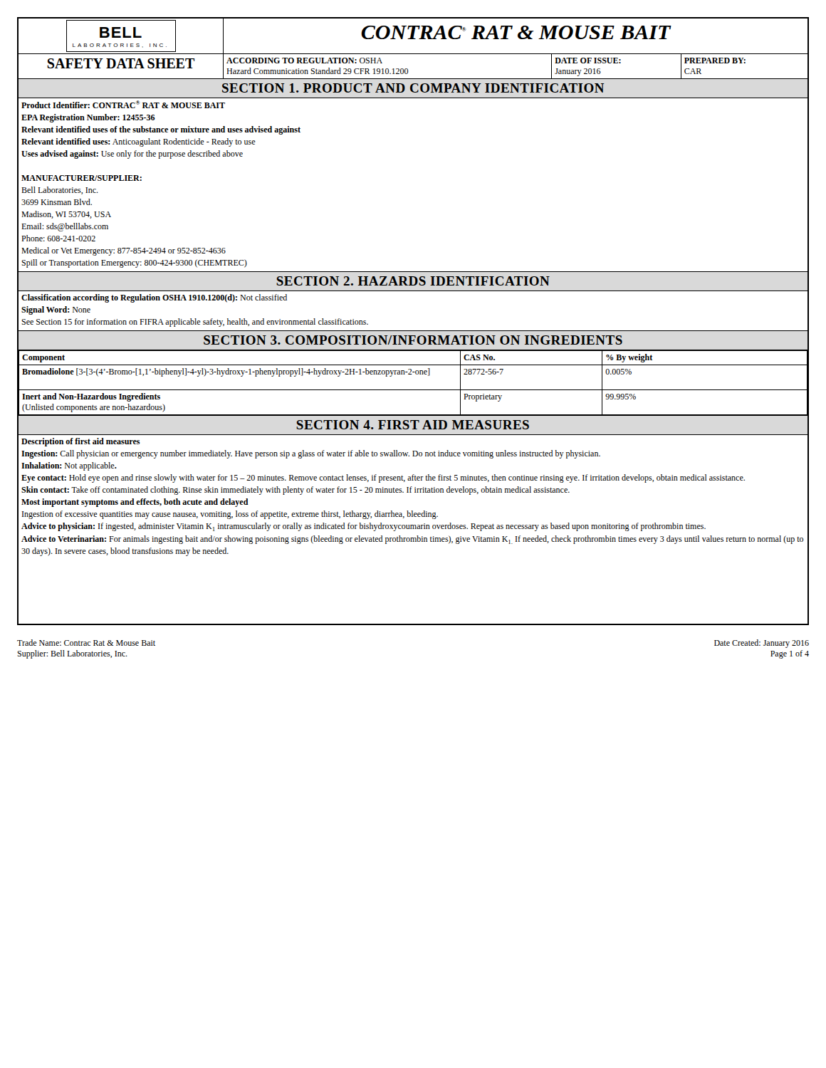| BELL LABORATORIES, INC. | CONTRAC ® RAT & MOUSE BAIT |
| SAFETY DATA SHEET | ACCORDING TO REGULATION: OSHA Hazard Communication Standard 29 CFR 1910.1200 | DATE OF ISSUE: January 2016 | PREPARED BY: CAR |
| SECTION 1. PRODUCT AND COMPANY IDENTIFICATION |
| Product Identifier: CONTRAC ® RAT & MOUSE BAIT EPA Registration Number: 12455-36 Relevant identified uses of the substance or mixture and uses advised against Relevant identified uses: Anticoagulant Rodenticide - Ready to use Uses advised against: Use only for the purpose described above MANUFACTURER/SUPPLIER: Bell Laboratories, Inc. 3699 Kinsman Blvd. Madison, WI 53704, USA Email: sds@belllabs.com Phone: 608-241-0202 Medical or Vet Emergency: 877-854-2494 or 952-852-4636 Spill or Transportation Emergency: 800-424-9300 (CHEMTREC) |
| SECTION 2. HAZARDS IDENTIFICATION |
| Classification according to Regulation OSHA 1910.1200(d): Not classified Signal Word: None See Section 15 for information on FIFRA applicable safety, health, and environmental classifications. |
| SECTION 3. COMPOSITION/INFORMATION ON INGREDIENTS |
| / Component / CAS No. / % By weight / / Bromadiolone [3-[3-(4’-Bromo-[1,1’-biphenyl]-4-yl)-3-hydroxy-1-phenylpropyl]-4-hydroxy-2H-1-benzopyran-2-one] / 28772-56-7 / 0.005% / / Inert and Non-Hazardous Ingredients (Unlisted components are non-hazardous) / Proprietary / 99.995% / |
| SECTION 4. FIRST AID MEASURES |
| Description of first aid measures Ingestion: Call physician or emergency number immediately. Have person sip a glass of water if able to swallow. Do not induce vomiting unless instructed by physician. Inhalation: Not applicable . Eye contact: Hold eye open and rinse slowly with water for 15 – 20 minutes. Remove contact lenses, if present, after the first 5 minutes, then continue rinsing eye. If irritation develops, obtain medical assistance. Skin contact: Take off contaminated clothing. Rinse skin immediately with plenty of water for 15 - 20 minutes. If irritation develops, obtain medical assistance. Most important symptoms and effects, both acute and delayed Ingestion of excessive quantities may cause nausea, vomiting, loss of appetite, extreme thirst, lethargy, diarrhea, bleeding. Advice to physician: If ingested, administer Vitamin K 1 intramuscularly or orally as indicated for bishydroxycoumarin overdoses. Repeat as necessary as based upon monitoring of prothrombin times. Advice to Veterinarian: For animals ingesting bait and/or showing poisoning signs (bleeding or elevated prothrombin times), give Vitamin K 1. If needed, check prothrombin times every 3 days until values return to normal (up to 30 days). In severe cases, blood transfusions may be needed. |
| Trade Name: Contrac Rat & Mouse Bait | Date Created: January 2016 |
| Supplier: Bell Laboratories, Inc. | Page 1 of 4 |